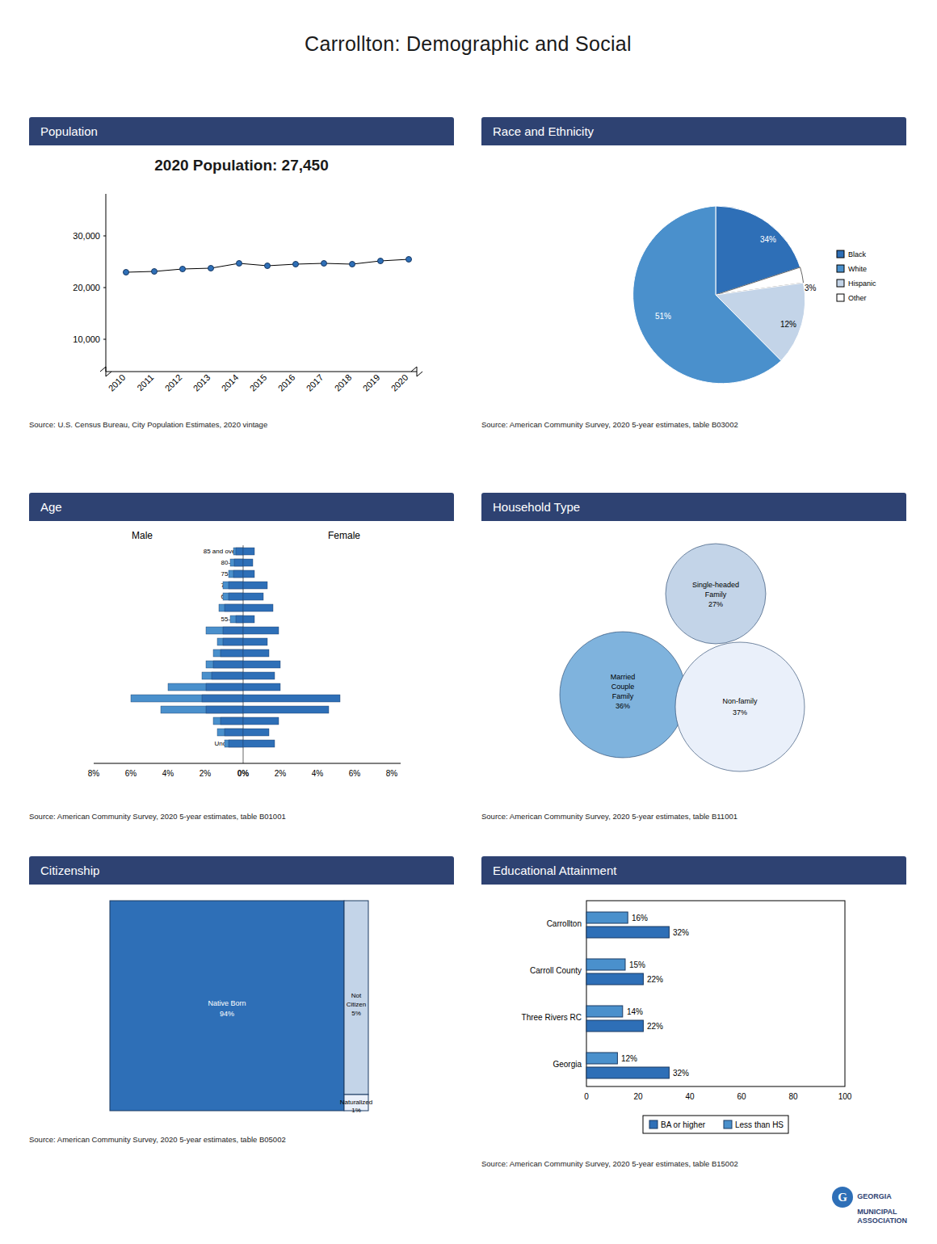Carrollton: Demographic and Social
Population
2020 Population: 27,450
10,000 20,000 30,000 2010 2011 2012 2013 2014 2015 2016 2017 2018 2019 2020
Source: U.S. Census Bureau, City Population Estimates, 2020 vintage
Race and Ethnicity
34% 3% 12% 51% Black White Hispanic Other
Source: American Community Survey, 2020 5-year estimates, table B03002
Age
Male Female 8% 6% 4% 2% 0% 2% 4% 6% 8% 85 and over 80-84 75-79 70-74 65-69 60-64 55-59 50-54 45-49 40-44 35-39 30-34 25-29 20-24 15-19 10-14 5-9 Under 5
Source: American Community Survey, 2020 5-year estimates, table B01001
Household Type
Single-headed Family 27% Married Couple Family 36% Non-family 37%
Source: American Community Survey, 2020 5-year estimates, table B11001
Citizenship
Native Born 94% Not Citizen 5% Naturalized 1%
Source: American Community Survey, 2020 5-year estimates, table B05002
Educational Attainment
0 20 40 60 80 100 Carrollton Carroll County Three Rivers RC Georgia 16% 32% 15% 22% 14% 22% 12% 32% BA or higher Less than HS
Source: American Community Survey, 2020 5-year estimates, table B15002
GGEORGIA
MUNICIPAL
ASSOCIATION